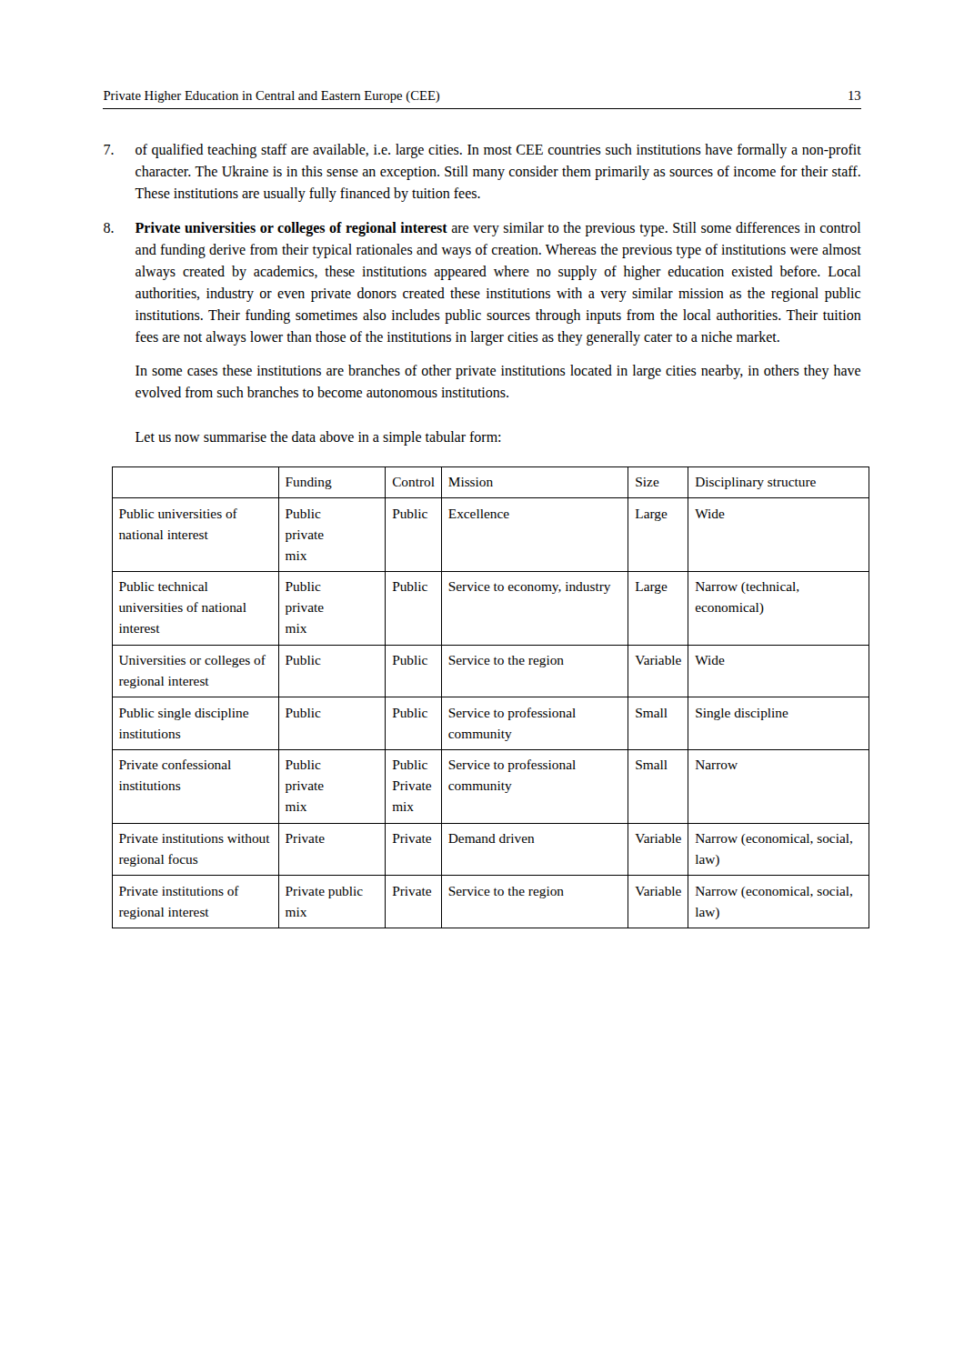Private Higher Education in Central and Eastern Europe (CEE) 13
7.
of qualified teaching staff are available, i.e. large cities. In most CEE countries such institutions have formally a non-profit character. The Ukraine is in this sense an exception. Still many consider them primarily as sources of income for their staff. These institutions are usually fully financed by tuition fees.
8.
Private universities or colleges of regional interest are very similar to the previous type. Still some differences in control and funding derive from their typical rationales and ways of creation. Whereas the previous type of institutions were almost always created by academics, these institutions appeared where no supply of higher education existed before. Local authorities, industry or even private donors created these institutions with a very similar mission as the regional public institutions. Their funding sometimes also includes public sources through inputs from the local authorities. Their tuition fees are not always lower than those of the institutions in larger cities as they generally cater to a niche market.
In some cases these institutions are branches of other private institutions located in large cities nearby, in others they have evolved from such branches to become autonomous institutions.
Let us now summarise the data above in a simple tabular form:
| | Funding | Control | Mission | Size | Disciplinary structure |
| --- | --- | --- | --- | --- | --- |
| Public universities of national interest | Public private mix | Public | Excellence | Large | Wide |
| Public technical universities of national interest | Public private mix | Public | Service to economy, industry | Large | Narrow (technical, economical) |
| Universities or colleges of regional interest | Public | Public | Service to the region | Variable | Wide |
| Public single discipline institutions | Public | Public | Service to professional community | Small | Single discipline |
| Private confessional institutions | Public private mix | Public Private mix | Service to professional community | Small | Narrow |
| Private institutions without regional focus | Private | Private | Demand driven | Variable | Narrow (economical, social, law) |
| Private institutions of regional interest | Private public mix | Private | Service to the region | Variable | Narrow (economical, social, law) |